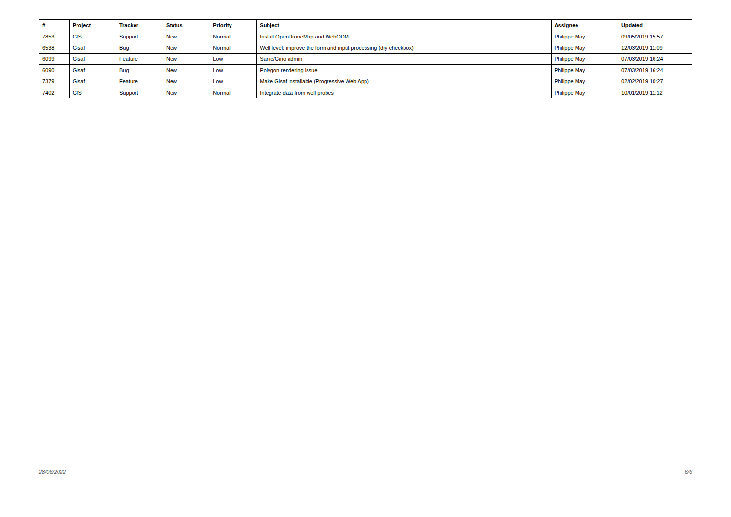| # | Project | Tracker | Status | Priority | Subject | Assignee | Updated |
| --- | --- | --- | --- | --- | --- | --- | --- |
| 7853 | GIS | Support | New | Normal | Install OpenDroneMap and WebODM | Philippe May | 09/05/2019 15:57 |
| 6538 | Gisaf | Bug | New | Normal | Well level: improve the form and input processing (dry checkbox) | Philippe May | 12/03/2019 11:09 |
| 6099 | Gisaf | Feature | New | Low | Sanic/Gino admin | Philippe May | 07/03/2019 16:24 |
| 6090 | Gisaf | Bug | New | Low | Polygon rendering issue | Philippe May | 07/03/2019 16:24 |
| 7379 | Gisaf | Feature | New | Low | Make Gisaf installable (Progressive Web App) | Philippe May | 02/02/2019 10:27 |
| 7402 | GIS | Support | New | Normal | Integrate data from well probes | Philippe May | 10/01/2019 11:12 |
28/06/2022 6/6